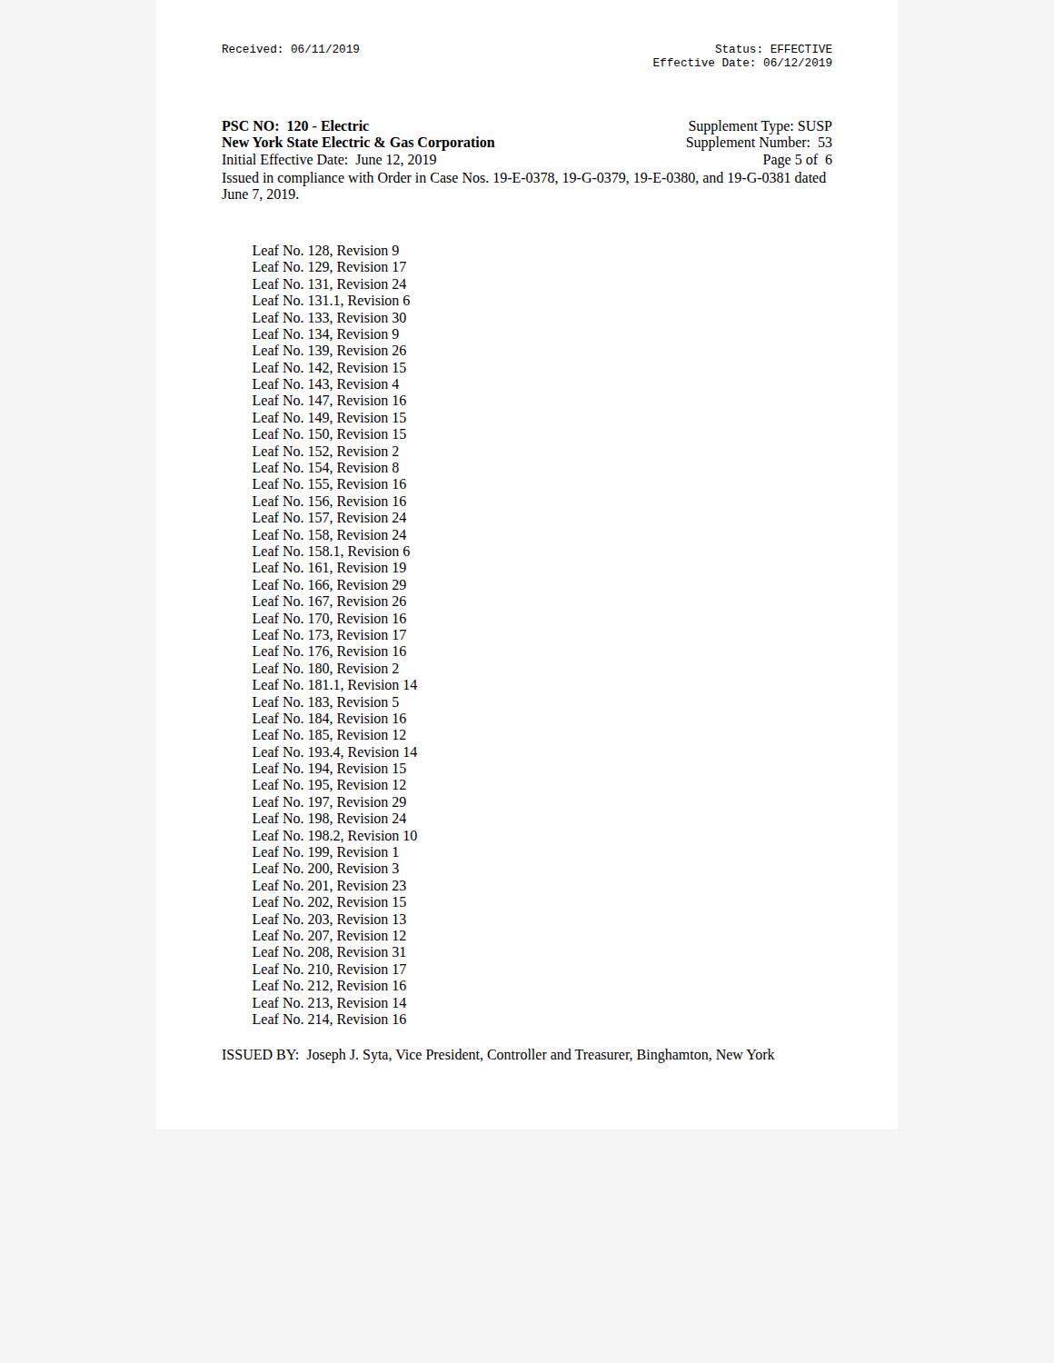Received: 06/11/2019
Status: EFFECTIVE Effective Date: 06/12/2019
| PSC NO: 120 - Electric | Supplement Type: SUSP |
| New York State Electric & Gas Corporation | Supplement Number: 53 |
| Initial Effective Date: June 12, 2019 | Page 5 of 6 |
Issued in compliance with Order in Case Nos. 19-E-0378, 19-G-0379, 19-E-0380, and 19-G-0381 dated June 7, 2019.
Leaf No. 128, Revision 9
Leaf No. 129, Revision 17
Leaf No. 131, Revision 24
Leaf No. 131.1, Revision 6
Leaf No. 133, Revision 30
Leaf No. 134, Revision 9
Leaf No. 139, Revision 26
Leaf No. 142, Revision 15
Leaf No. 143, Revision 4
Leaf No. 147, Revision 16
Leaf No. 149, Revision 15
Leaf No. 150, Revision 15
Leaf No. 152, Revision 2
Leaf No. 154, Revision 8
Leaf No. 155, Revision 16
Leaf No. 156, Revision 16
Leaf No. 157, Revision 24
Leaf No. 158, Revision 24
Leaf No. 158.1, Revision 6
Leaf No. 161, Revision 19
Leaf No. 166, Revision 29
Leaf No. 167, Revision 26
Leaf No. 170, Revision 16
Leaf No. 173, Revision 17
Leaf No. 176, Revision 16
Leaf No. 180, Revision 2
Leaf No. 181.1, Revision 14
Leaf No. 183, Revision 5
Leaf No. 184, Revision 16
Leaf No. 185, Revision 12
Leaf No. 193.4, Revision 14
Leaf No. 194, Revision 15
Leaf No. 195, Revision 12
Leaf No. 197, Revision 29
Leaf No. 198, Revision 24
Leaf No. 198.2, Revision 10
Leaf No. 199, Revision 1
Leaf No. 200, Revision 3
Leaf No. 201, Revision 23
Leaf No. 202, Revision 15
Leaf No. 203, Revision 13
Leaf No. 207, Revision 12
Leaf No. 208, Revision 31
Leaf No. 210, Revision 17
Leaf No. 212, Revision 16
Leaf No. 213, Revision 14
Leaf No. 214, Revision 16
ISSUED BY: Joseph J. Syta, Vice President, Controller and Treasurer, Binghamton, New York